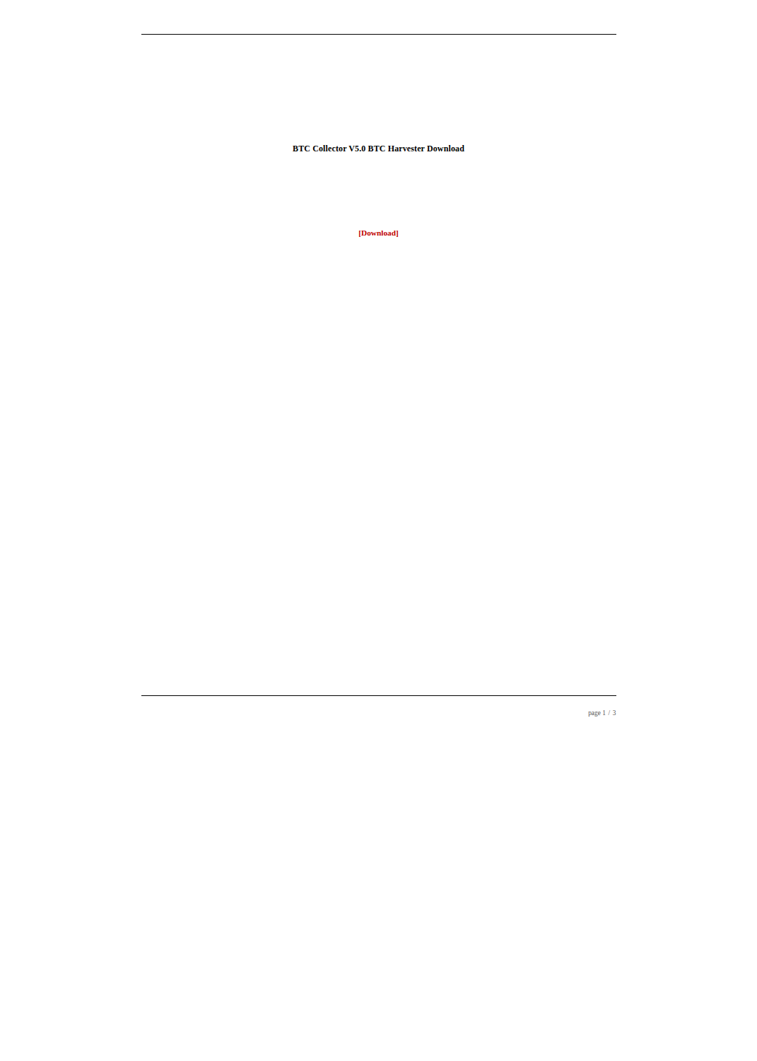BTC Collector V5.0 BTC Harvester Download
[Download]
page 1 / 3